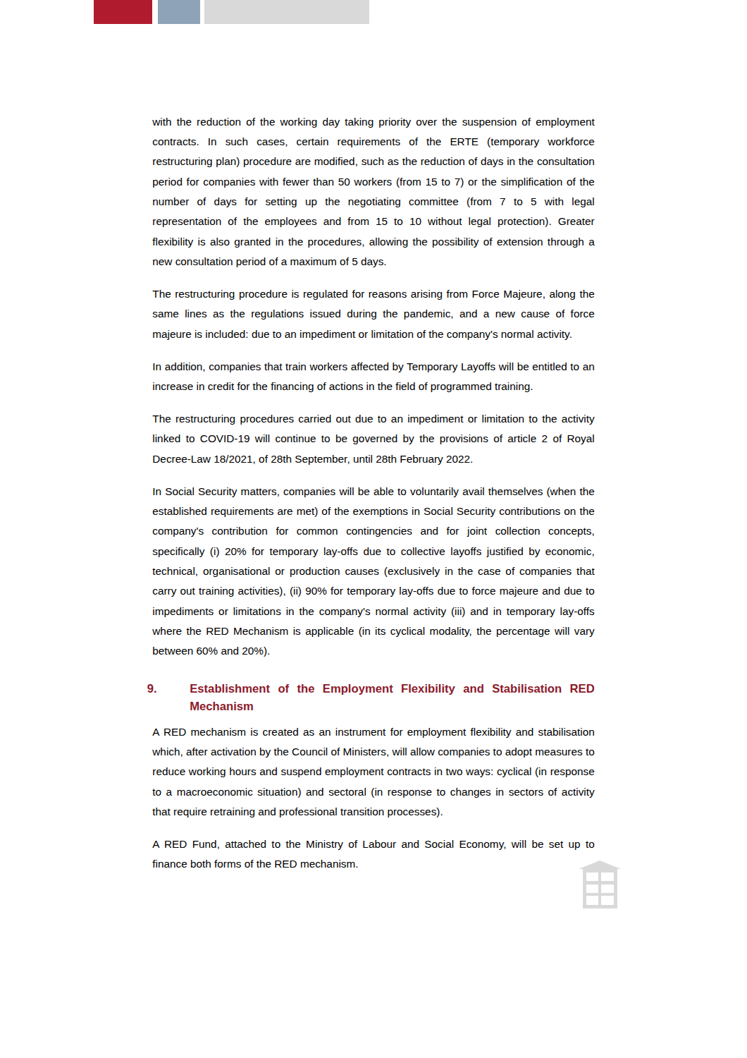with the reduction of the working day taking priority over the suspension of employment contracts. In such cases, certain requirements of the ERTE (temporary workforce restructuring plan) procedure are modified, such as the reduction of days in the consultation period for companies with fewer than 50 workers (from 15 to 7) or the simplification of the number of days for setting up the negotiating committee (from 7 to 5 with legal representation of the employees and from 15 to 10 without legal protection). Greater flexibility is also granted in the procedures, allowing the possibility of extension through a new consultation period of a maximum of 5 days.
The restructuring procedure is regulated for reasons arising from Force Majeure, along the same lines as the regulations issued during the pandemic, and a new cause of force majeure is included: due to an impediment or limitation of the company's normal activity.
In addition, companies that train workers affected by Temporary Layoffs will be entitled to an increase in credit for the financing of actions in the field of programmed training.
The restructuring procedures carried out due to an impediment or limitation to the activity linked to COVID-19 will continue to be governed by the provisions of article 2 of Royal Decree-Law 18/2021, of 28th September, until 28th February 2022.
In Social Security matters, companies will be able to voluntarily avail themselves (when the established requirements are met) of the exemptions in Social Security contributions on the company's contribution for common contingencies and for joint collection concepts, specifically (i) 20% for temporary lay-offs due to collective layoffs justified by economic, technical, organisational or production causes (exclusively in the case of companies that carry out training activities), (ii) 90% for temporary lay-offs due to force majeure and due to impediments or limitations in the company's normal activity (iii) and in temporary lay-offs where the RED Mechanism is applicable (in its cyclical modality, the percentage will vary between 60% and 20%).
9. Establishment of the Employment Flexibility and Stabilisation RED Mechanism
A RED mechanism is created as an instrument for employment flexibility and stabilisation which, after activation by the Council of Ministers, will allow companies to adopt measures to reduce working hours and suspend employment contracts in two ways: cyclical (in response to a macroeconomic situation) and sectoral (in response to changes in sectors of activity that require retraining and professional transition processes).
A RED Fund, attached to the Ministry of Labour and Social Economy, will be set up to finance both forms of the RED mechanism.